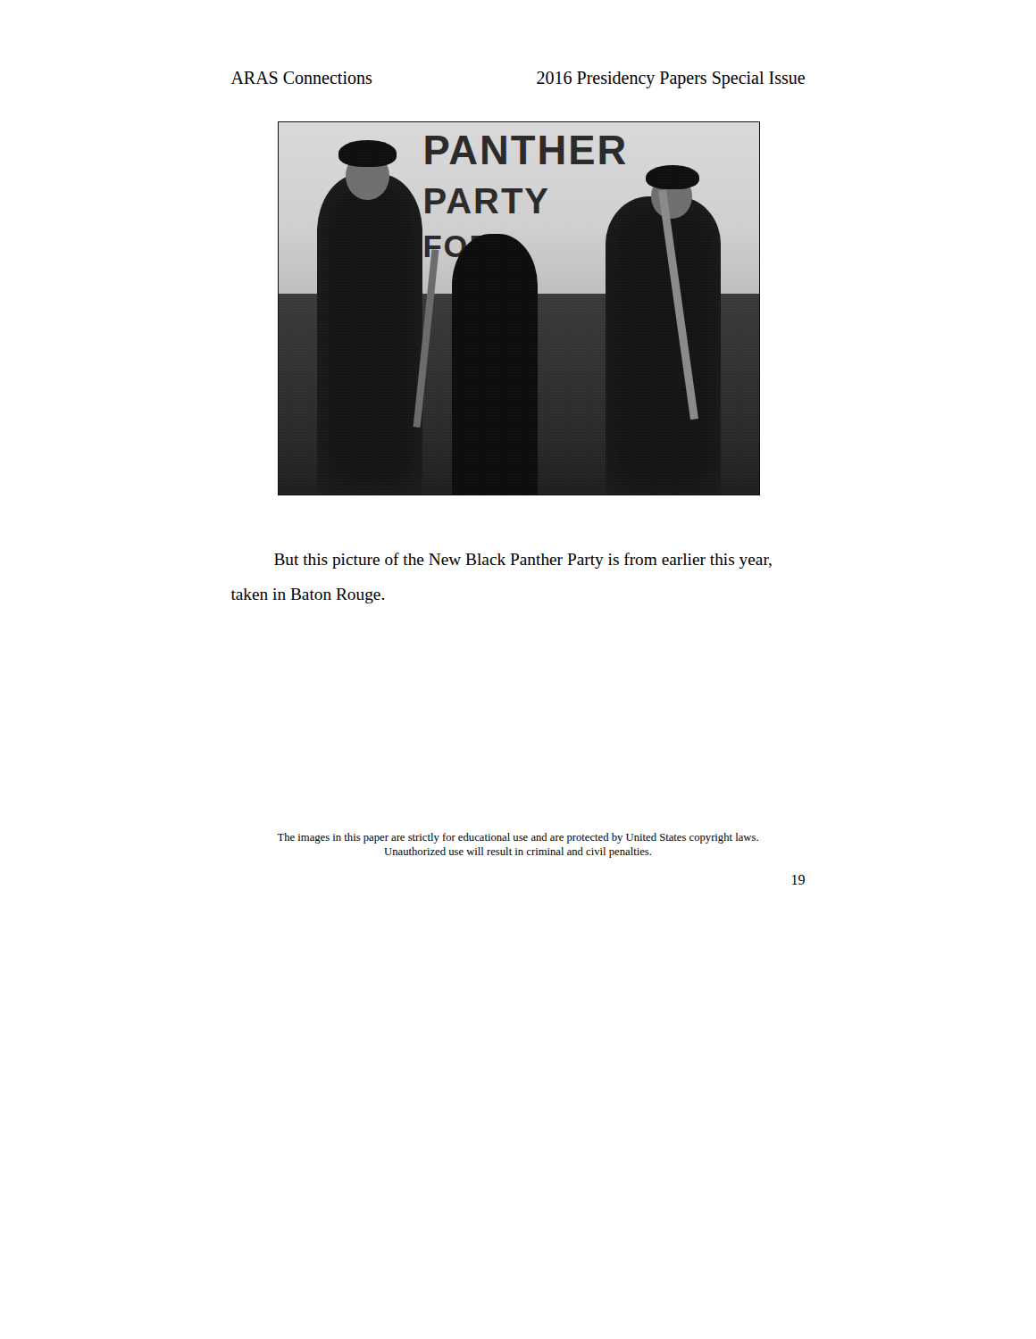ARAS Connections
2016 Presidency Papers Special Issue
PANTHER PARTY FOR
But this picture of the New Black Panther Party is from earlier this year, taken in Baton Rouge.
The images in this paper are strictly for educational use and are protected by United States copyright laws. Unauthorized use will result in criminal and civil penalties.
19